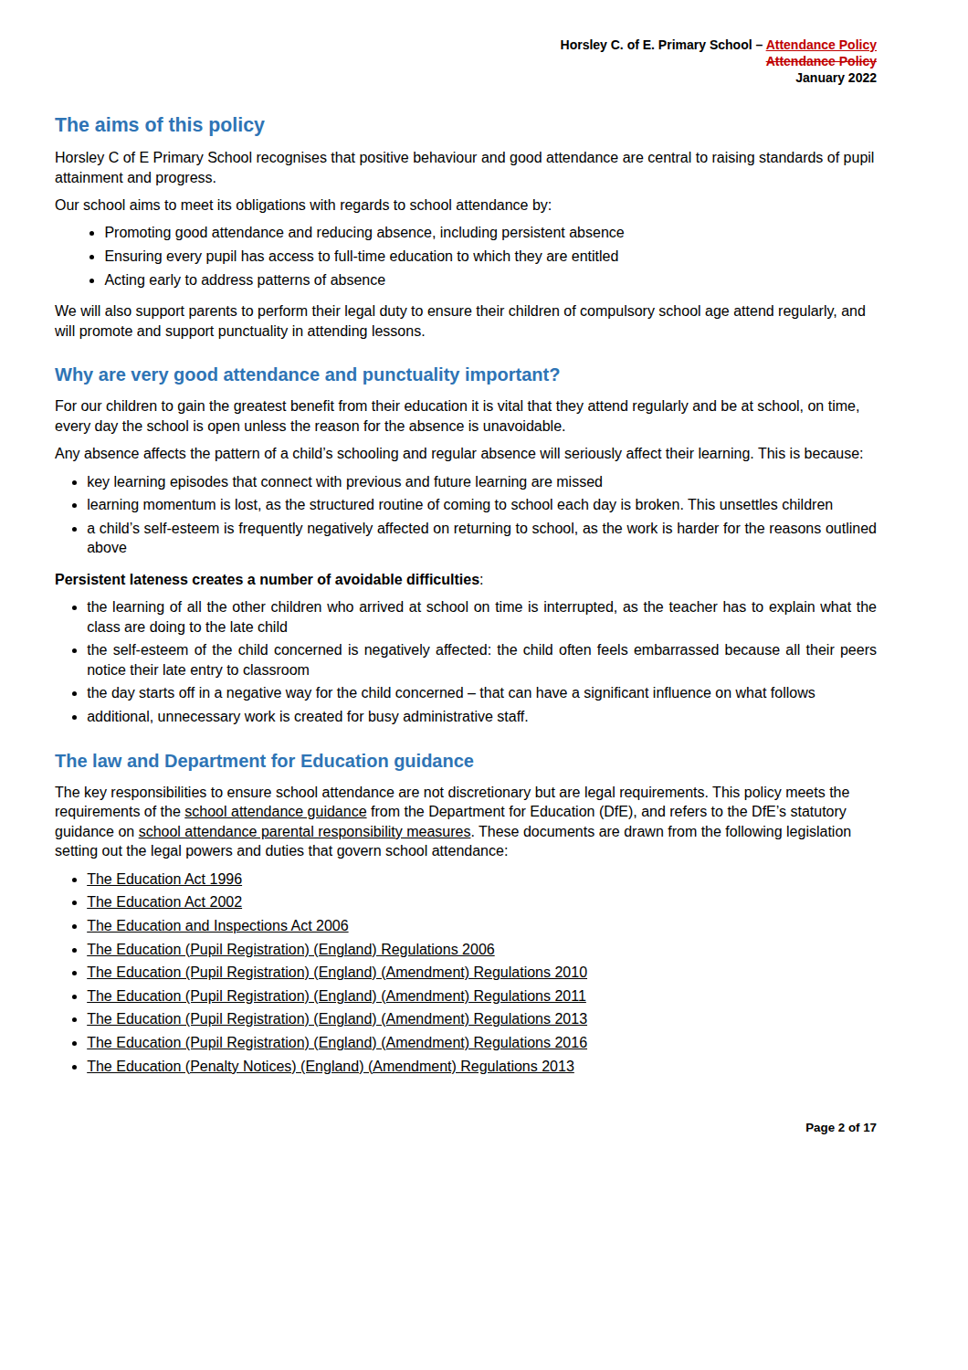Horsley C. of E. Primary School – Attendance Policy
Attendance Policy January 2022
The aims of this policy
Horsley C of E Primary School recognises that positive behaviour and good attendance are central to raising standards of pupil attainment and progress.
Our school aims to meet its obligations with regards to school attendance by:
Promoting good attendance and reducing absence, including persistent absence
Ensuring every pupil has access to full-time education to which they are entitled
Acting early to address patterns of absence
We will also support parents to perform their legal duty to ensure their children of compulsory school age attend regularly, and will promote and support punctuality in attending lessons.
Why are very good attendance and punctuality important?
For our children to gain the greatest benefit from their education it is vital that they attend regularly and be at school, on time, every day the school is open unless the reason for the absence is unavoidable.
Any absence affects the pattern of a child’s schooling and regular absence will seriously affect their learning. This is because:
key learning episodes that connect with previous and future learning are missed
learning momentum is lost, as the structured routine of coming to school each day is broken. This unsettles children
a child’s self-esteem is frequently negatively affected on returning to school, as the work is harder for the reasons outlined above
Persistent lateness creates a number of avoidable difficulties:
the learning of all the other children who arrived at school on time is interrupted, as the teacher has to explain what the class are doing to the late child
the self-esteem of the child concerned is negatively affected: the child often feels embarrassed because all their peers notice their late entry to classroom
the day starts off in a negative way for the child concerned – that can have a significant influence on what follows
additional, unnecessary work is created for busy administrative staff.
The law and Department for Education guidance
The key responsibilities to ensure school attendance are not discretionary but are legal requirements. This policy meets the requirements of the school attendance guidance from the Department for Education (DfE), and refers to the DfE’s statutory guidance on school attendance parental responsibility measures. These documents are drawn from the following legislation setting out the legal powers and duties that govern school attendance:
The Education Act 1996
The Education Act 2002
The Education and Inspections Act 2006
The Education (Pupil Registration) (England) Regulations 2006
The Education (Pupil Registration) (England) (Amendment) Regulations 2010
The Education (Pupil Registration) (England) (Amendment) Regulations 2011
The Education (Pupil Registration) (England) (Amendment) Regulations 2013
The Education (Pupil Registration) (England) (Amendment) Regulations 2016
The Education (Penalty Notices) (England) (Amendment) Regulations 2013
Page 2 of 17